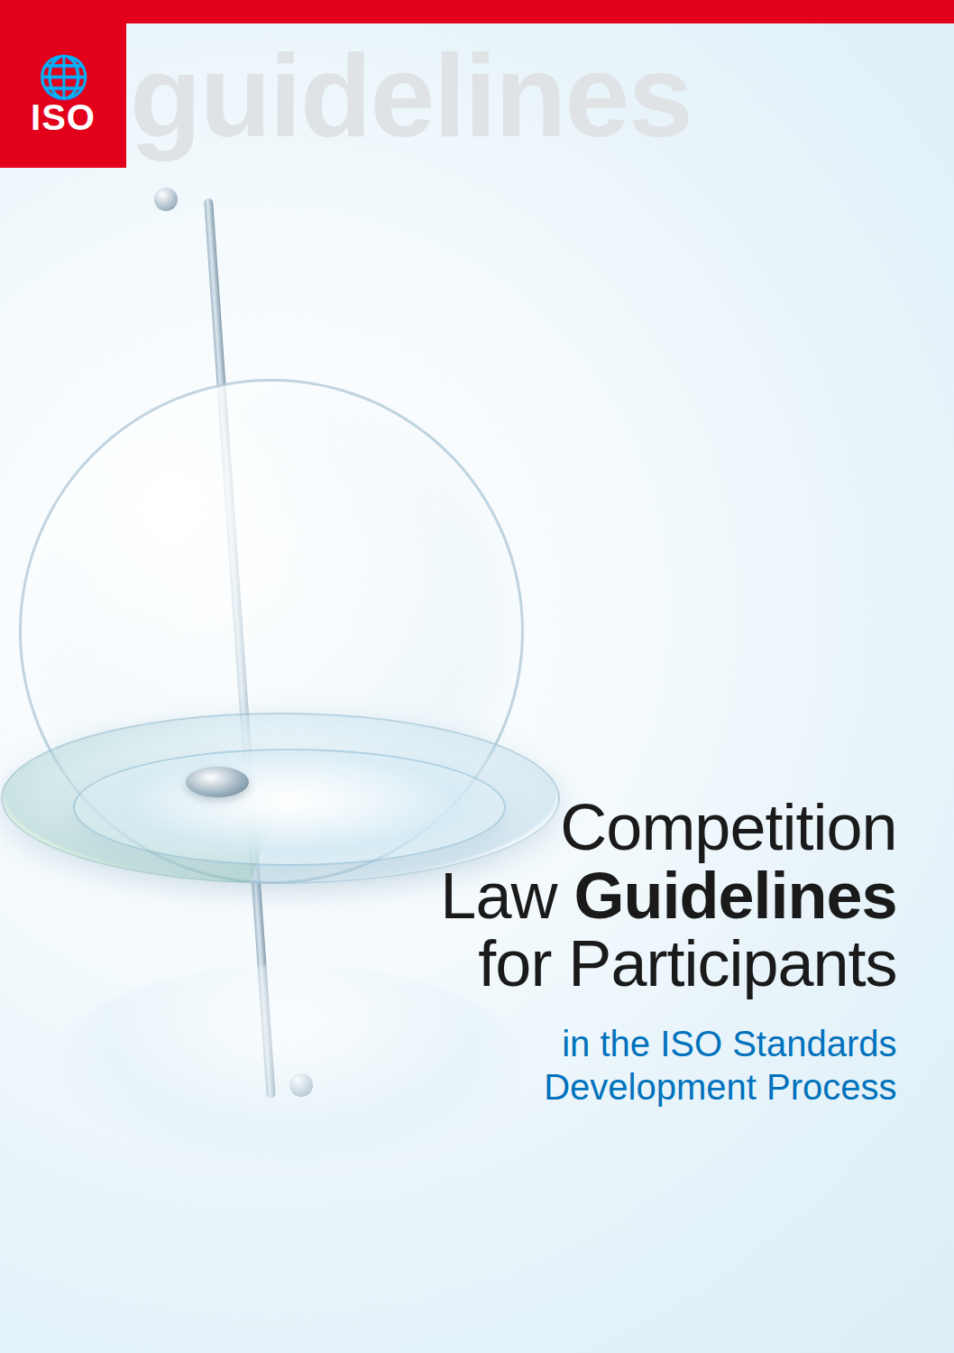🌐 ISO
guidelines
Competition
Law Guidelines
for Participants
in the ISO Standards
Development Process